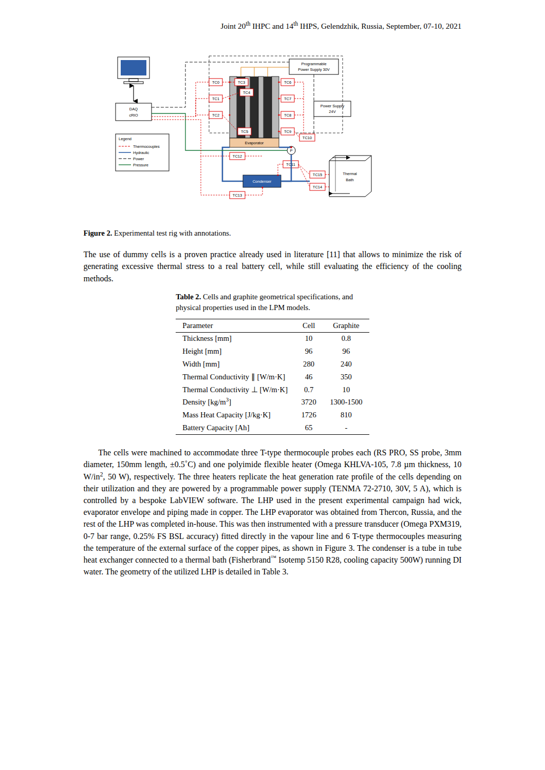Joint 20th IHPC and 14th IHPS, Gelendzhik, Russia, September, 07-10, 2021
DAQ cRIO Legend Thermocouples Hydraulic Power Pressure Programmable Power Supply 30V Power Supply 24V Evaporator TC0 TC1 TC2 TC3 TC4 TC5 TC6 TC7 TC8 TC9 TC10 TC12 TC11 TC13 TC15 TC14 P Condenser Thermal Bath
Figure 2. Experimental test rig with annotations.
The use of dummy cells is a proven practice already used in literature [11] that allows to minimize the risk of generating excessive thermal stress to a real battery cell, while still evaluating the efficiency of the cooling methods.
Table 2. Cells and graphite geometrical specifications, and physical properties used in the LPM models.
| Parameter | Cell | Graphite |
| --- | --- | --- |
| Thickness [mm] | 10 | 0.8 |
| Height [mm] | 96 | 96 |
| Width [mm] | 280 | 240 |
| Thermal Conductivity ∥ [W/m·K] | 46 | 350 |
| Thermal Conductivity ⊥ [W/m·K] | 0.7 | 10 |
| Density [kg/m 3 ] | 3720 | 1300-1500 |
| Mass Heat Capacity [J/kg·K] | 1726 | 810 |
| Battery Capacity [Ah] | 65 | - |
The cells were machined to accommodate three T-type thermocouple probes each (RS PRO, SS probe, 3mm diameter, 150mm length, ±0.5˚C) and one polyimide flexible heater (Omega KHLVA-105, 7.8 µm thickness, 10 W/in2, 50 W), respectively. The three heaters replicate the heat generation rate profile of the cells depending on their utilization and they are powered by a programmable power supply (TENMA 72-2710, 30V, 5 A), which is controlled by a bespoke LabVIEW software. The LHP used in the present experimental campaign had wick, evaporator envelope and piping made in copper. The LHP evaporator was obtained from Thercon, Russia, and the rest of the LHP was completed in-house. This was then instrumented with a pressure transducer (Omega PXM319, 0-7 bar range, 0.25% FS BSL accuracy) fitted directly in the vapour line and 6 T-type thermocouples measuring the temperature of the external surface of the copper pipes, as shown in Figure 3. The condenser is a tube in tube heat exchanger connected to a thermal bath (Fisherbrand™ Isotemp 5150 R28, cooling capacity 500W) running DI water. The geometry of the utilized LHP is detailed in Table 3.